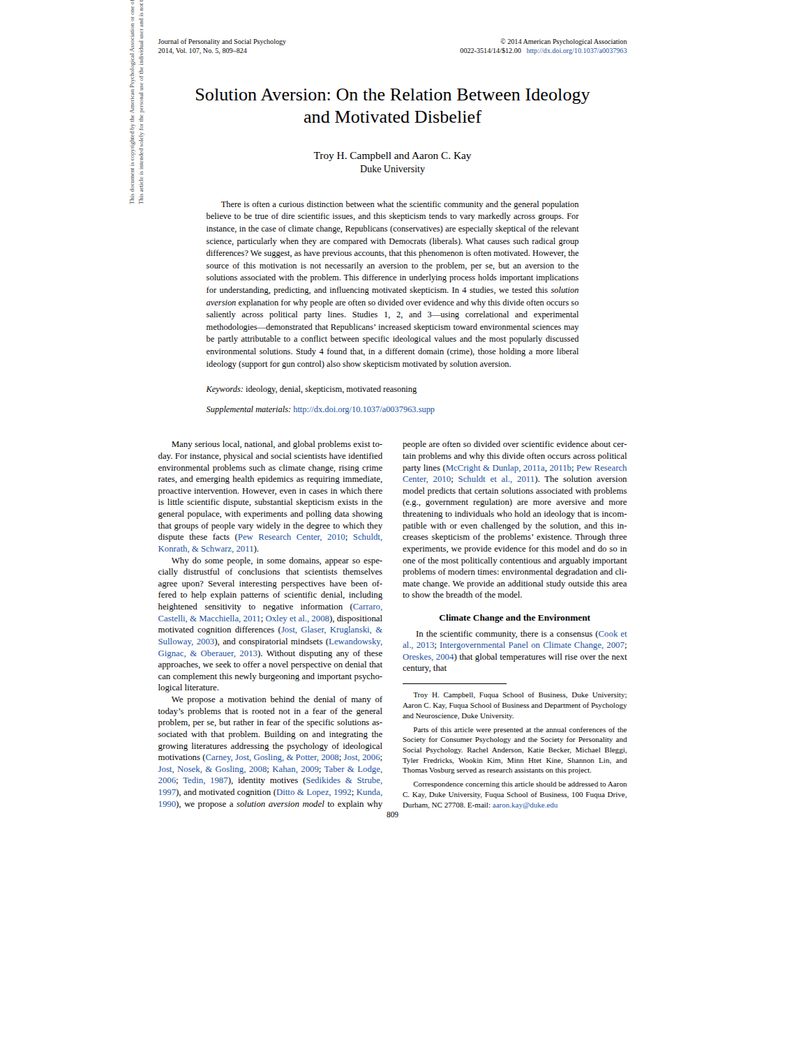This document is copyrighted by the American Psychological Association or one of its allied publishers. This article is intended solely for the personal use of the individual user and is not to be disseminated broadly.
Journal of Personality and Social Psychology
2014, Vol. 107, No. 5, 809–824
© 2014 American Psychological Association
0022-3514/14/$12.00 http://dx.doi.org/10.1037/a0037963
Solution Aversion: On the Relation Between Ideology
and Motivated Disbelief
Troy H. Campbell and Aaron C. Kay
Duke University
There is often a curious distinction between what the scientific community and the general population believe to be true of dire scientific issues, and this skepticism tends to vary markedly across groups. For instance, in the case of climate change, Republicans (conservatives) are especially skeptical of the relevant science, particularly when they are compared with Democrats (liberals). What causes such radical group differences? We suggest, as have previous accounts, that this phenomenon is often motivated. However, the source of this motivation is not necessarily an aversion to the problem, per se, but an aversion to the solutions associated with the problem. This difference in underlying process holds important implications for understanding, predicting, and influencing motivated skepticism. In 4 studies, we tested this solution aversion explanation for why people are often so divided over evidence and why this divide often occurs so saliently across political party lines. Studies 1, 2, and 3—using correlational and experimental methodologies—demonstrated that Republicans’ increased skepticism toward environmental sciences may be partly attributable to a conflict between specific ideological values and the most popularly discussed environmental solutions. Study 4 found that, in a different domain (crime), those holding a more liberal ideology (support for gun control) also show skepticism motivated by solution aversion.
Keywords: ideology, denial, skepticism, motivated reasoning
Supplemental materials: http://dx.doi.org/10.1037/a0037963.supp
Many serious local, national, and global problems exist today. For instance, physical and social scientists have identified environmental problems such as climate change, rising crime rates, and emerging health epidemics as requiring immediate, proactive intervention. However, even in cases in which there is little scientific dispute, substantial skepticism exists in the general populace, with experiments and polling data showing that groups of people vary widely in the degree to which they dispute these facts (Pew Research Center, 2010; Schuldt, Konrath, & Schwarz, 2011).
Why do some people, in some domains, appear so especially distrustful of conclusions that scientists themselves agree upon? Several interesting perspectives have been offered to help explain patterns of scientific denial, including heightened sensitivity to negative information (Carraro, Castelli, & Macchiella, 2011; Oxley et al., 2008), dispositional motivated cognition differences (Jost, Glaser, Kruglanski, & Sulloway, 2003), and conspiratorial mindsets (Lewandowsky, Gignac, & Oberauer, 2013). Without disputing any of these approaches, we seek to offer a novel perspective on denial that can complement this newly burgeoning and important psychological literature.
We propose a motivation behind the denial of many of today’s problems that is rooted not in a fear of the general problem, per se, but rather in fear of the specific solutions associated with that problem. Building on and integrating the growing literatures addressing the psychology of ideological motivations (Carney, Jost, Gosling, & Potter, 2008; Jost, 2006; Jost, Nosek, & Gosling, 2008; Kahan, 2009; Taber & Lodge, 2006; Tedin, 1987), identity motives (Sedikides & Strube, 1997), and motivated cognition (Ditto & Lopez, 1992; Kunda, 1990), we propose a solution aversion model to explain why people are often so divided over scientific evidence about certain problems and why this divide often occurs across political party lines (McCright & Dunlap, 2011a, 2011b; Pew Research Center, 2010; Schuldt et al., 2011). The solution aversion model predicts that certain solutions associated with problems (e.g., government regulation) are more aversive and more threatening to individuals who hold an ideology that is incompatible with or even challenged by the solution, and this increases skepticism of the problems’ existence. Through three experiments, we provide evidence for this model and do so in one of the most politically contentious and arguably important problems of modern times: environmental degradation and climate change. We provide an additional study outside this area to show the breadth of the model.
Climate Change and the Environment
In the scientific community, there is a consensus (Cook et al., 2013; Intergovernmental Panel on Climate Change, 2007; Oreskes, 2004) that global temperatures will rise over the next century, that
Troy H. Campbell, Fuqua School of Business, Duke University; Aaron C. Kay, Fuqua School of Business and Department of Psychology and Neuroscience, Duke University.
Parts of this article were presented at the annual conferences of the Society for Consumer Psychology and the Society for Personality and Social Psychology. Rachel Anderson, Katie Becker, Michael Bleggi, Tyler Fredricks, Wookin Kim, Minn Htet Kine, Shannon Lin, and Thomas Vosburg served as research assistants on this project.
Correspondence concerning this article should be addressed to Aaron C. Kay, Duke University, Fuqua School of Business, 100 Fuqua Drive, Durham, NC 27708. E-mail: aaron.kay@duke.edu
809